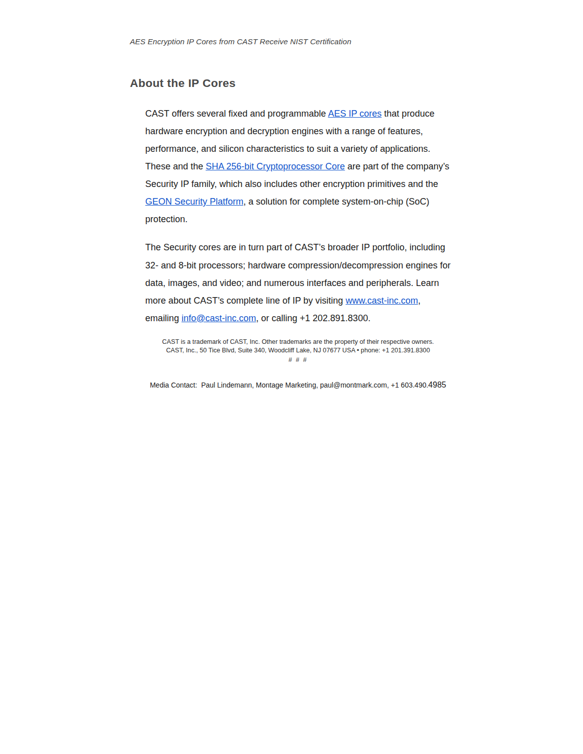AES Encryption IP Cores from CAST Receive NIST Certification
About the IP Cores
CAST offers several fixed and programmable AES IP cores that produce hardware encryption and decryption engines with a range of features, performance, and silicon characteristics to suit a variety of applications. These and the SHA 256-bit Cryptoprocessor Core are part of the company’s Security IP family, which also includes other encryption primitives and the GEON Security Platform, a solution for complete system-on-chip (SoC) protection.
The Security cores are in turn part of CAST’s broader IP portfolio, including 32- and 8-bit processors; hardware compression/decompression engines for data, images, and video; and numerous interfaces and peripherals. Learn more about CAST’s complete line of IP by visiting www.cast-inc.com, emailing info@cast-inc.com, or calling +1 202.891.8300.
CAST is a trademark of CAST, Inc. Other trademarks are the property of their respective owners.
CAST, Inc., 50 Tice Blvd, Suite 340, Woodcliff Lake, NJ 07677 USA • phone: +1 201.391.8300
# # #
Media Contact: Paul Lindemann, Montage Marketing, paul@montmark.com, +1 603.490.4985